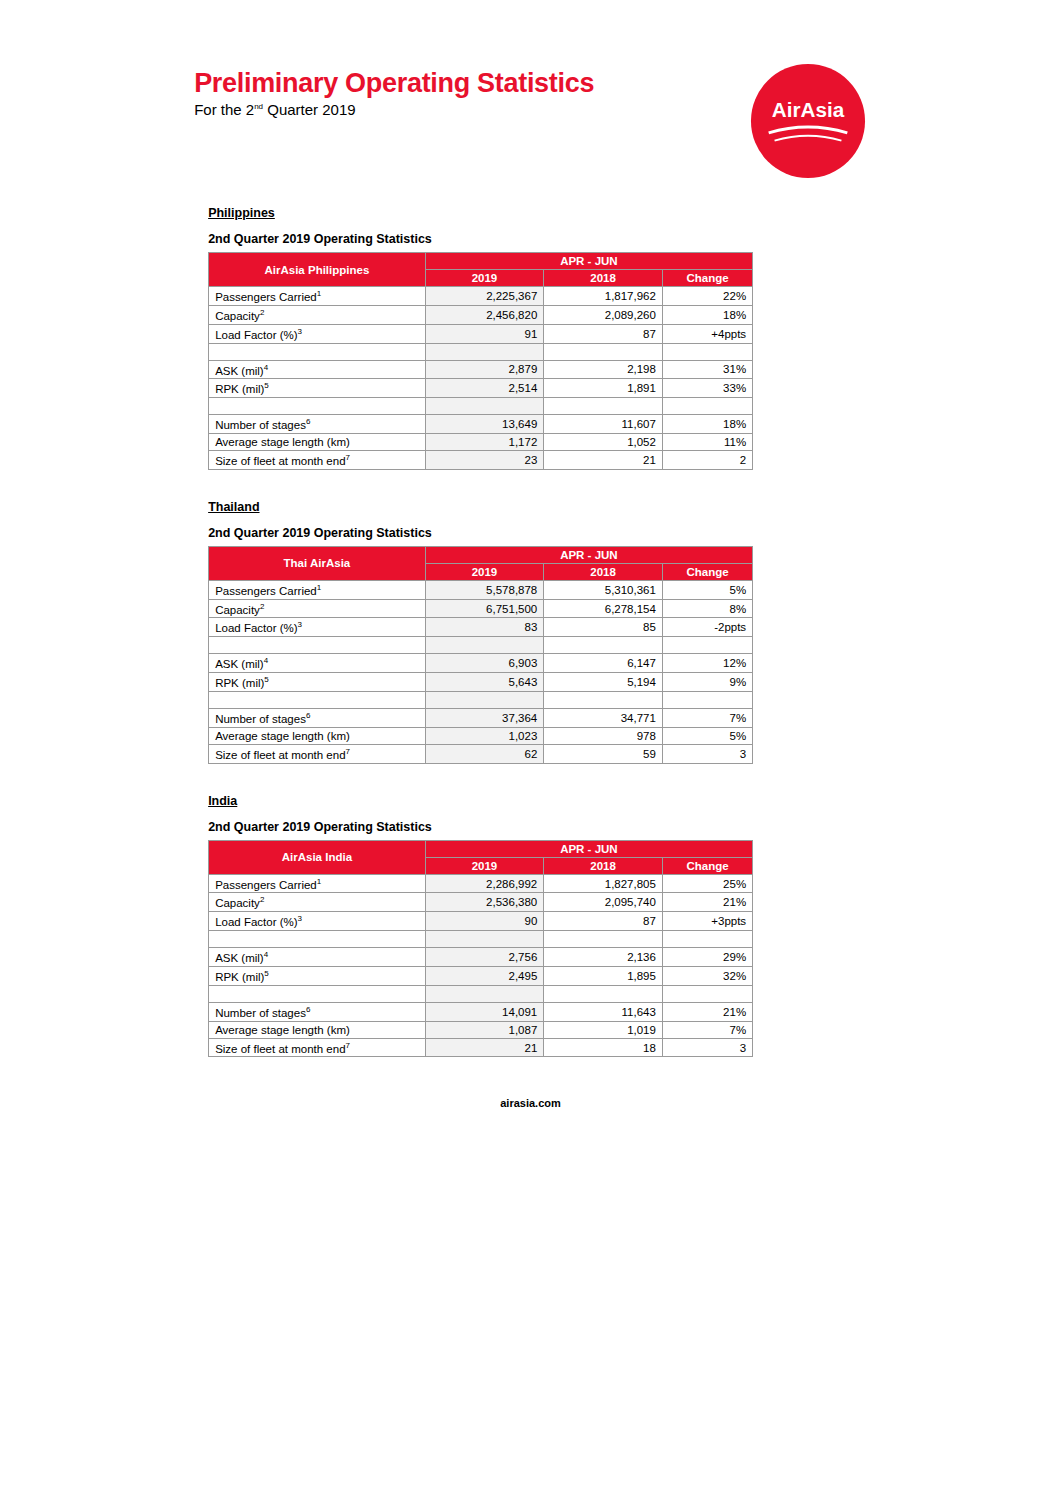Preliminary Operating Statistics
For the 2nd Quarter 2019
AirAsia
Philippines
2nd Quarter 2019 Operating Statistics
| AirAsia Philippines | APR - JUN |
| --- | --- |
| 2019 | 2018 | Change |
| Passengers Carried 1 | 2,225,367 | 1,817,962 | 22% |
| Capacity 2 | 2,456,820 | 2,089,260 | 18% |
| Load Factor (%) 3 | 91 | 87 | +4ppts |
| ASK (mil) 4 | 2,879 | 2,198 | 31% |
| RPK (mil) 5 | 2,514 | 1,891 | 33% |
| Number of stages 6 | 13,649 | 11,607 | 18% |
| Average stage length (km) | 1,172 | 1,052 | 11% |
| Size of fleet at month end 7 | 23 | 21 | 2 |
Thailand
2nd Quarter 2019 Operating Statistics
| Thai AirAsia | APR - JUN |
| --- | --- |
| 2019 | 2018 | Change |
| Passengers Carried 1 | 5,578,878 | 5,310,361 | 5% |
| Capacity 2 | 6,751,500 | 6,278,154 | 8% |
| Load Factor (%) 3 | 83 | 85 | -2ppts |
| ASK (mil) 4 | 6,903 | 6,147 | 12% |
| RPK (mil) 5 | 5,643 | 5,194 | 9% |
| Number of stages 6 | 37,364 | 34,771 | 7% |
| Average stage length (km) | 1,023 | 978 | 5% |
| Size of fleet at month end 7 | 62 | 59 | 3 |
India
2nd Quarter 2019 Operating Statistics
| AirAsia India | APR - JUN |
| --- | --- |
| 2019 | 2018 | Change |
| Passengers Carried 1 | 2,286,992 | 1,827,805 | 25% |
| Capacity 2 | 2,536,380 | 2,095,740 | 21% |
| Load Factor (%) 3 | 90 | 87 | +3ppts |
| ASK (mil) 4 | 2,756 | 2,136 | 29% |
| RPK (mil) 5 | 2,495 | 1,895 | 32% |
| Number of stages 6 | 14,091 | 11,643 | 21% |
| Average stage length (km) | 1,087 | 1,019 | 7% |
| Size of fleet at month end 7 | 21 | 18 | 3 |
airasia.com